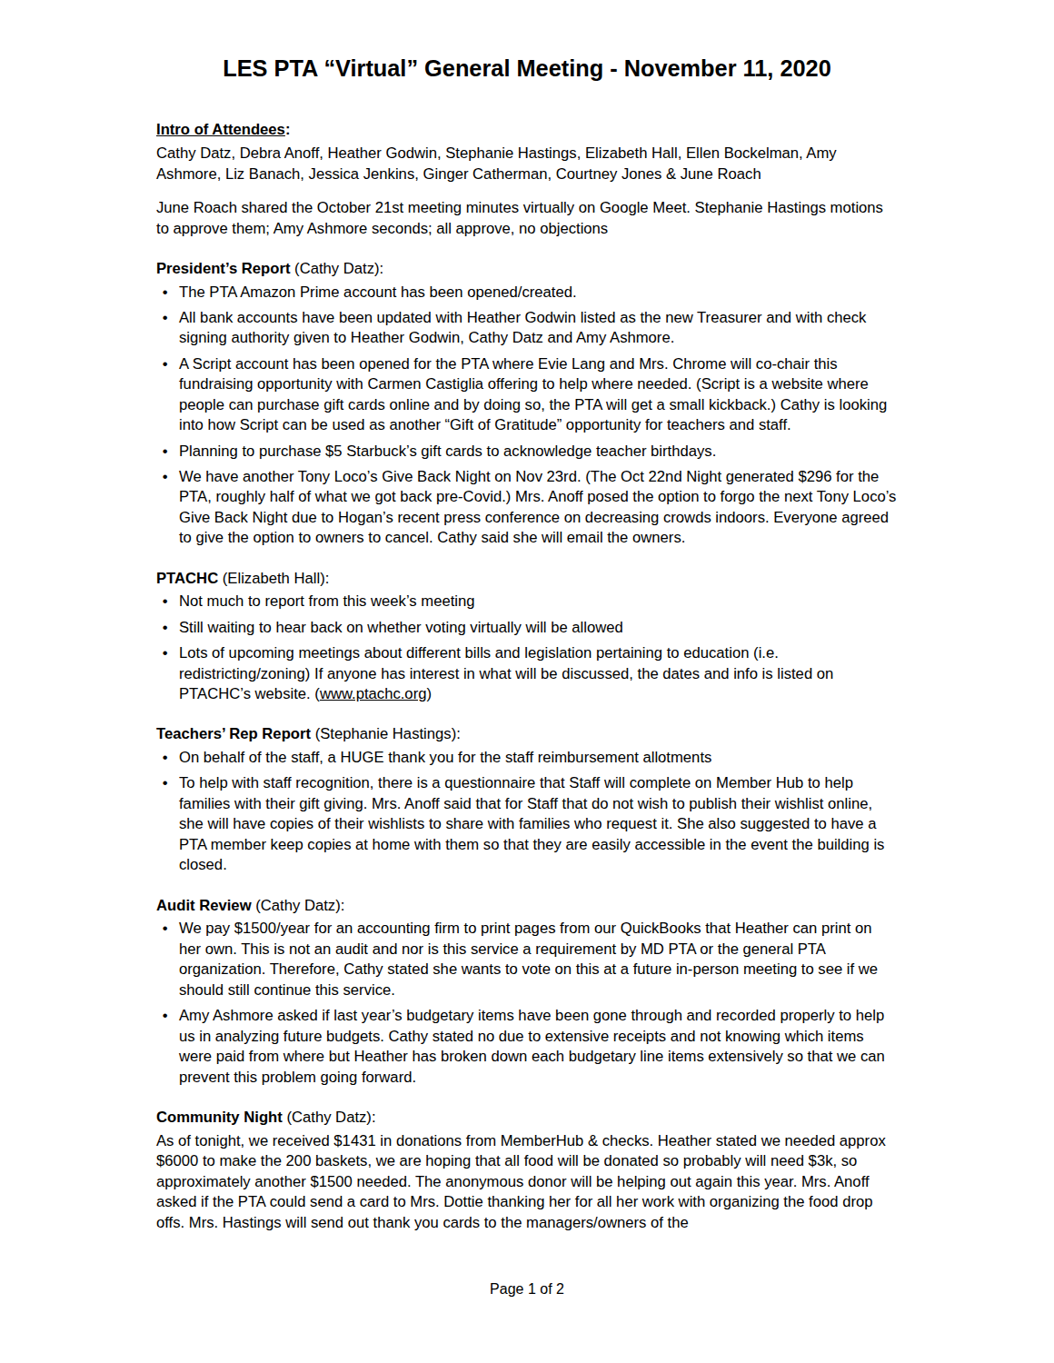LES PTA “Virtual” General Meeting - November 11, 2020
Intro of Attendees:
Cathy Datz, Debra Anoff, Heather Godwin, Stephanie Hastings, Elizabeth Hall, Ellen Bockelman, Amy Ashmore, Liz Banach, Jessica Jenkins, Ginger Catherman, Courtney Jones & June Roach
June Roach shared the October 21st meeting minutes virtually on Google Meet. Stephanie Hastings motions to approve them; Amy Ashmore seconds; all approve, no objections
President’s Report (Cathy Datz):
The PTA Amazon Prime account has been opened/created.
All bank accounts have been updated with Heather Godwin listed as the new Treasurer and with check signing authority given to Heather Godwin, Cathy Datz and Amy Ashmore.
A Script account has been opened for the PTA where Evie Lang and Mrs. Chrome will co-chair this fundraising opportunity with Carmen Castiglia offering to help where needed. (Script is a website where people can purchase gift cards online and by doing so, the PTA will get a small kickback.) Cathy is looking into how Script can be used as another “Gift of Gratitude” opportunity for teachers and staff.
Planning to purchase $5 Starbuck’s gift cards to acknowledge teacher birthdays.
We have another Tony Loco’s Give Back Night on Nov 23rd. (The Oct 22nd Night generated $296 for the PTA, roughly half of what we got back pre-Covid.) Mrs. Anoff posed the option to forgo the next Tony Loco’s Give Back Night due to Hogan’s recent press conference on decreasing crowds indoors. Everyone agreed to give the option to owners to cancel. Cathy said she will email the owners.
PTACHC (Elizabeth Hall):
Not much to report from this week’s meeting
Still waiting to hear back on whether voting virtually will be allowed
Lots of upcoming meetings about different bills and legislation pertaining to education (i.e. redistricting/zoning) If anyone has interest in what will be discussed, the dates and info is listed on PTACHC’s website. (www.ptachc.org)
Teachers’ Rep Report (Stephanie Hastings):
On behalf of the staff, a HUGE thank you for the staff reimbursement allotments
To help with staff recognition, there is a questionnaire that Staff will complete on Member Hub to help families with their gift giving. Mrs. Anoff said that for Staff that do not wish to publish their wishlist online, she will have copies of their wishlists to share with families who request it. She also suggested to have a PTA member keep copies at home with them so that they are easily accessible in the event the building is closed.
Audit Review (Cathy Datz):
We pay $1500/year for an accounting firm to print pages from our QuickBooks that Heather can print on her own. This is not an audit and nor is this service a requirement by MD PTA or the general PTA organization. Therefore, Cathy stated she wants to vote on this at a future in-person meeting to see if we should still continue this service.
Amy Ashmore asked if last year’s budgetary items have been gone through and recorded properly to help us in analyzing future budgets. Cathy stated no due to extensive receipts and not knowing which items were paid from where but Heather has broken down each budgetary line items extensively so that we can prevent this problem going forward.
Community Night (Cathy Datz):
As of tonight, we received $1431 in donations from MemberHub & checks. Heather stated we needed approx $6000 to make the 200 baskets, we are hoping that all food will be donated so probably will need $3k, so approximately another $1500 needed. The anonymous donor will be helping out again this year. Mrs. Anoff asked if the PTA could send a card to Mrs. Dottie thanking her for all her work with organizing the food drop offs. Mrs. Hastings will send out thank you cards to the managers/owners of the
Page 1 of 2